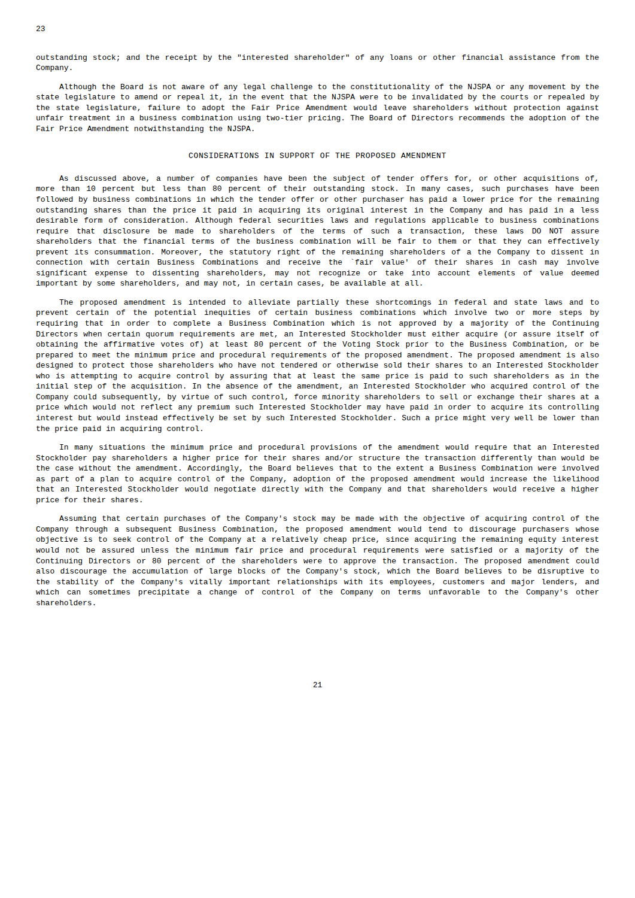23
outstanding stock; and the receipt by the "interested shareholder" of any loans or other financial assistance from the Company.
Although the Board is not aware of any legal challenge to the constitutionality of the NJSPA or any movement by the state legislature to amend or repeal it, in the event that the NJSPA were to be invalidated by the courts or repealed by the state legislature, failure to adopt the Fair Price Amendment would leave shareholders without protection against unfair treatment in a business combination using two-tier pricing. The Board of Directors recommends the adoption of the Fair Price Amendment notwithstanding the NJSPA.
CONSIDERATIONS IN SUPPORT OF THE PROPOSED AMENDMENT
As discussed above, a number of companies have been the subject of tender offers for, or other acquisitions of, more than 10 percent but less than 80 percent of their outstanding stock. In many cases, such purchases have been followed by business combinations in which the tender offer or other purchaser has paid a lower price for the remaining outstanding shares than the price it paid in acquiring its original interest in the Company and has paid in a less desirable form of consideration. Although federal securities laws and regulations applicable to business combinations require that disclosure be made to shareholders of the terms of such a transaction, these laws DO NOT assure shareholders that the financial terms of the business combination will be fair to them or that they can effectively prevent its consummation. Moreover, the statutory right of the remaining shareholders of a the Company to dissent in connection with certain Business Combinations and receive the `fair value' of their shares in cash may involve significant expense to dissenting shareholders, may not recognize or take into account elements of value deemed important by some shareholders, and may not, in certain cases, be available at all.
The proposed amendment is intended to alleviate partially these shortcomings in federal and state laws and to prevent certain of the potential inequities of certain business combinations which involve two or more steps by requiring that in order to complete a Business Combination which is not approved by a majority of the Continuing Directors when certain quorum requirements are met, an Interested Stockholder must either acquire (or assure itself of obtaining the affirmative votes of) at least 80 percent of the Voting Stock prior to the Business Combination, or be prepared to meet the minimum price and procedural requirements of the proposed amendment. The proposed amendment is also designed to protect those shareholders who have not tendered or otherwise sold their shares to an Interested Stockholder who is attempting to acquire control by assuring that at least the same price is paid to such shareholders as in the initial step of the acquisition. In the absence of the amendment, an Interested Stockholder who acquired control of the Company could subsequently, by virtue of such control, force minority shareholders to sell or exchange their shares at a price which would not reflect any premium such Interested Stockholder may have paid in order to acquire its controlling interest but would instead effectively be set by such Interested Stockholder. Such a price might very well be lower than the price paid in acquiring control.
In many situations the minimum price and procedural provisions of the amendment would require that an Interested Stockholder pay shareholders a higher price for their shares and/or structure the transaction differently than would be the case without the amendment. Accordingly, the Board believes that to the extent a Business Combination were involved as part of a plan to acquire control of the Company, adoption of the proposed amendment would increase the likelihood that an Interested Stockholder would negotiate directly with the Company and that shareholders would receive a higher price for their shares.
Assuming that certain purchases of the Company's stock may be made with the objective of acquiring control of the Company through a subsequent Business Combination, the proposed amendment would tend to discourage purchasers whose objective is to seek control of the Company at a relatively cheap price, since acquiring the remaining equity interest would not be assured unless the minimum fair price and procedural requirements were satisfied or a majority of the Continuing Directors or 80 percent of the shareholders were to approve the transaction. The proposed amendment could also discourage the accumulation of large blocks of the Company's stock, which the Board believes to be disruptive to the stability of the Company's vitally important relationships with its employees, customers and major lenders, and which can sometimes precipitate a change of control of the Company on terms unfavorable to the Company's other shareholders.
21